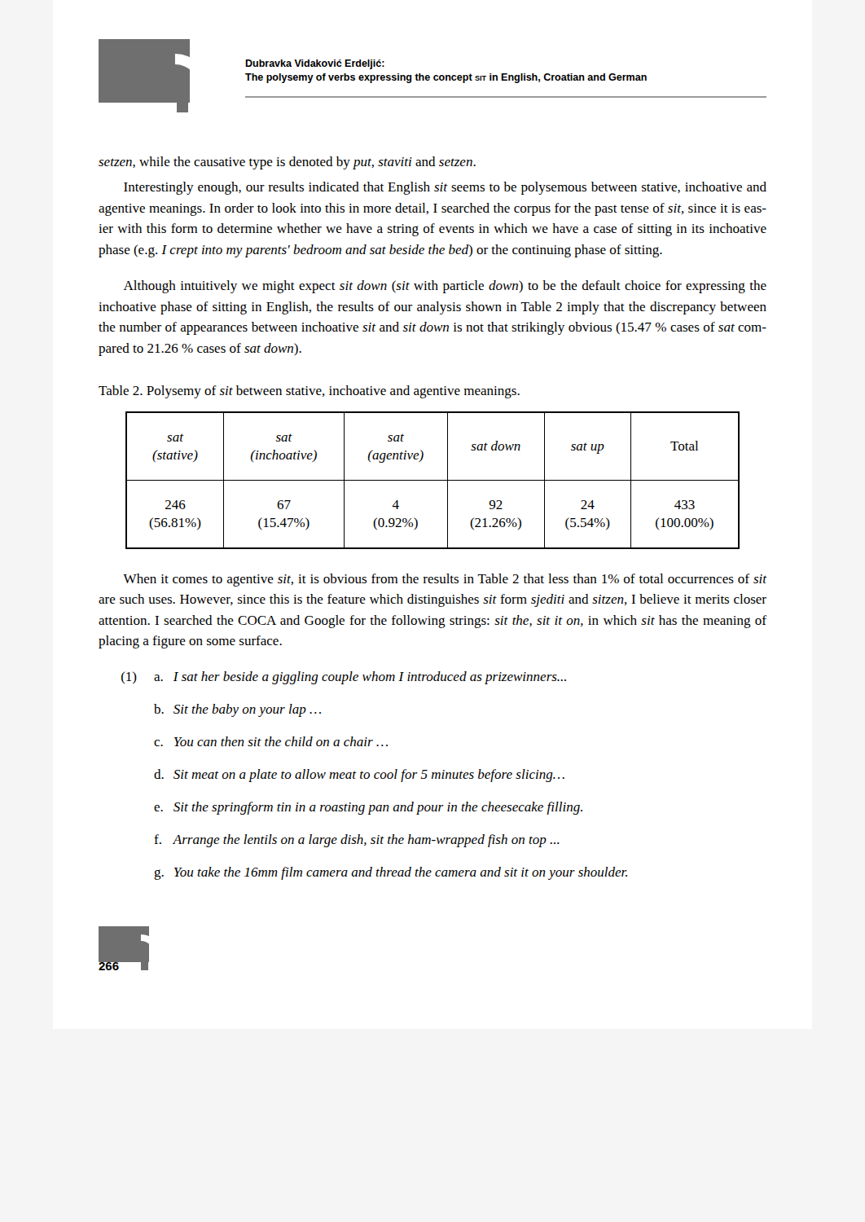Dubravka Vidaković Erdeljić:
The polysemy of verbs expressing the concept sit in English, Croatian and German
setzen, while the causative type is denoted by put, staviti and setzen.
Interestingly enough, our results indicated that English sit seems to be polysemous between stative, inchoative and agentive meanings. In order to look into this in more detail, I searched the corpus for the past tense of sit, since it is easier with this form to determine whether we have a string of events in which we have a case of sitting in its inchoative phase (e.g. I crept into my parents' bedroom and sat beside the bed) or the continuing phase of sitting.
Although intuitively we might expect sit down (sit with particle down) to be the default choice for expressing the inchoative phase of sitting in English, the results of our analysis shown in Table 2 imply that the discrepancy between the number of appearances between inchoative sit and sit down is not that strikingly obvious (15.47 % cases of sat compared to 21.26 % cases of sat down).
Table 2. Polysemy of sit between stative, inchoative and agentive meanings.
| sat (stative) | sat (inchoative) | sat (agentive) | sat down | sat up | Total |
| --- | --- | --- | --- | --- | --- |
| 246 (56.81%) | 67 (15.47%) | 4 (0.92%) | 92 (21.26%) | 24 (5.54%) | 433 (100.00%) |
When it comes to agentive sit, it is obvious from the results in Table 2 that less than 1% of total occurrences of sit are such uses. However, since this is the feature which distinguishes sit form sjediti and sitzen, I believe it merits closer attention. I searched the COCA and Google for the following strings: sit the, sit it on, in which sit has the meaning of placing a figure on some surface.
(1) a.
I sat her beside a giggling couple whom I introduced as prizewinners...
b.
Sit the baby on your lap …
c.
You can then sit the child on a chair …
d.
Sit meat on a plate to allow meat to cool for 5 minutes before slicing…
e.
Sit the springform tin in a roasting pan and pour in the cheesecake filling.
f.
Arrange the lentils on a large dish, sit the ham-wrapped fish on top ...
g.
You take the 16mm film camera and thread the camera and sit it on your shoulder.
266